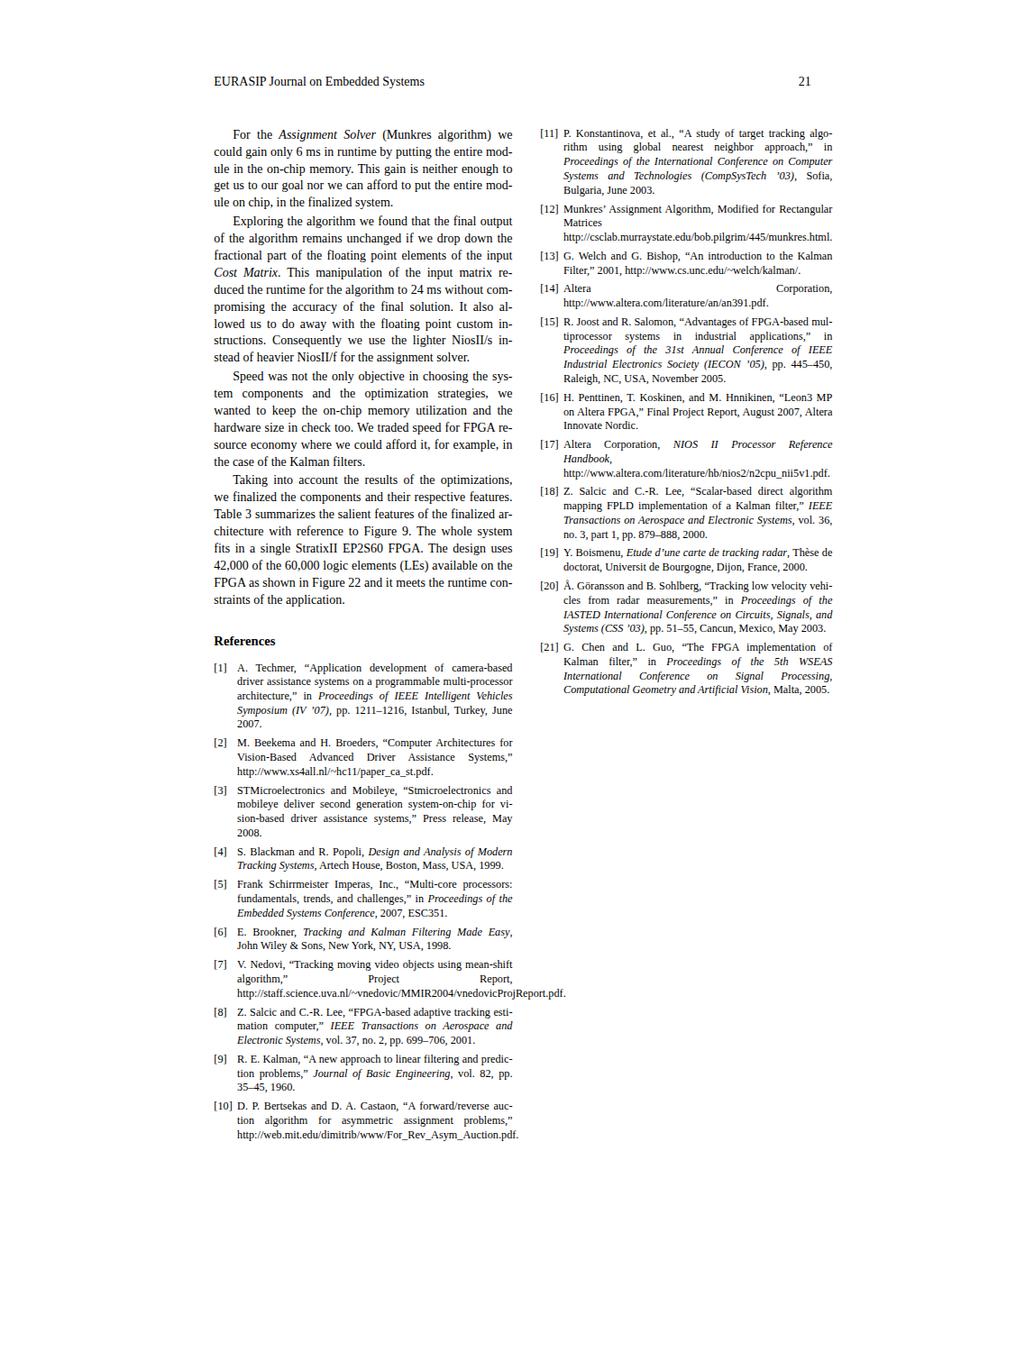EURASIP Journal on Embedded Systems 21
For the Assignment Solver (Munkres algorithm) we could gain only 6 ms in runtime by putting the entire module in the on-chip memory. This gain is neither enough to get us to our goal nor we can afford to put the entire module on chip, in the finalized system.
Exploring the algorithm we found that the final output of the algorithm remains unchanged if we drop down the fractional part of the floating point elements of the input Cost Matrix. This manipulation of the input matrix reduced the runtime for the algorithm to 24 ms without compromising the accuracy of the final solution. It also allowed us to do away with the floating point custom instructions. Consequently we use the lighter NiosII/s instead of heavier NiosII/f for the assignment solver.
Speed was not the only objective in choosing the system components and the optimization strategies, we wanted to keep the on-chip memory utilization and the hardware size in check too. We traded speed for FPGA resource economy where we could afford it, for example, in the case of the Kalman filters.
Taking into account the results of the optimizations, we finalized the components and their respective features. Table 3 summarizes the salient features of the finalized architecture with reference to Figure 9. The whole system fits in a single StratixII EP2S60 FPGA. The design uses 42,000 of the 60,000 logic elements (LEs) available on the FPGA as shown in Figure 22 and it meets the runtime constraints of the application.
References
A. Techmer, “Application development of camera-based driver assistance systems on a programmable multi-processor architecture,” in Proceedings of IEEE Intelligent Vehicles Symposium (IV ’07), pp. 1211–1216, Istanbul, Turkey, June 2007.
M. Beekema and H. Broeders, “Computer Architectures for Vision-Based Advanced Driver Assistance Systems,” http://www.xs4all.nl/~hc11/paper_ca_st.pdf.
STMicroelectronics and Mobileye, “Stmicroelectronics and mobileye deliver second generation system-on-chip for vision-based driver assistance systems,” Press release, May 2008.
S. Blackman and R. Popoli, Design and Analysis of Modern Tracking Systems, Artech House, Boston, Mass, USA, 1999.
Frank Schirrmeister Imperas, Inc., “Multi-core processors: fundamentals, trends, and challenges,” in Proceedings of the Embedded Systems Conference, 2007, ESC351.
E. Brookner, Tracking and Kalman Filtering Made Easy, John Wiley & Sons, New York, NY, USA, 1998.
V. Nedovi, “Tracking moving video objects using mean-shift algorithm,” Project Report, http://staff.science.uva.nl/~vnedovic/MMIR2004/vnedovicProjReport.pdf.
Z. Salcic and C.-R. Lee, “FPGA-based adaptive tracking estimation computer,” IEEE Transactions on Aerospace and Electronic Systems, vol. 37, no. 2, pp. 699–706, 2001.
R. E. Kalman, “A new approach to linear filtering and prediction problems,” Journal of Basic Engineering, vol. 82, pp. 35–45, 1960.
D. P. Bertsekas and D. A. Castaon, “A forward/reverse auction algorithm for asymmetric assignment problems,” http://web.mit.edu/dimitrib/www/For_Rev_Asym_Auction.pdf.
P. Konstantinova, et al., “A study of target tracking algorithm using global nearest neighbor approach,” in Proceedings of the International Conference on Computer Systems and Technologies (CompSysTech ’03), Sofia, Bulgaria, June 2003.
Munkres’ Assignment Algorithm, Modified for Rectangular Matrices http://csclab.murraystate.edu/bob.pilgrim/445/munkres.html.
G. Welch and G. Bishop, “An introduction to the Kalman Filter,” 2001, http://www.cs.unc.edu/~welch/kalman/.
Altera Corporation, http://www.altera.com/literature/an/an391.pdf.
R. Joost and R. Salomon, “Advantages of FPGA-based multiprocessor systems in industrial applications,” in Proceedings of the 31st Annual Conference of IEEE Industrial Electronics Society (IECON ’05), pp. 445–450, Raleigh, NC, USA, November 2005.
H. Penttinen, T. Koskinen, and M. Hnnikinen, “Leon3 MP on Altera FPGA,” Final Project Report, August 2007, Altera Innovate Nordic.
Altera Corporation, NIOS II Processor Reference Handbook, http://www.altera.com/literature/hb/nios2/n2cpu_nii5v1.pdf.
Z. Salcic and C.-R. Lee, “Scalar-based direct algorithm mapping FPLD implementation of a Kalman filter,” IEEE Transactions on Aerospace and Electronic Systems, vol. 36, no. 3, part 1, pp. 879–888, 2000.
Y. Boismenu, Etude d’une carte de tracking radar, Thèse de doctorat, Universit de Bourgogne, Dijon, France, 2000.
Å. Göransson and B. Sohlberg, “Tracking low velocity vehicles from radar measurements,” in Proceedings of the IASTED International Conference on Circuits, Signals, and Systems (CSS ’03), pp. 51–55, Cancun, Mexico, May 2003.
G. Chen and L. Guo, “The FPGA implementation of Kalman filter,” in Proceedings of the 5th WSEAS International Conference on Signal Processing, Computational Geometry and Artificial Vision, Malta, 2005.